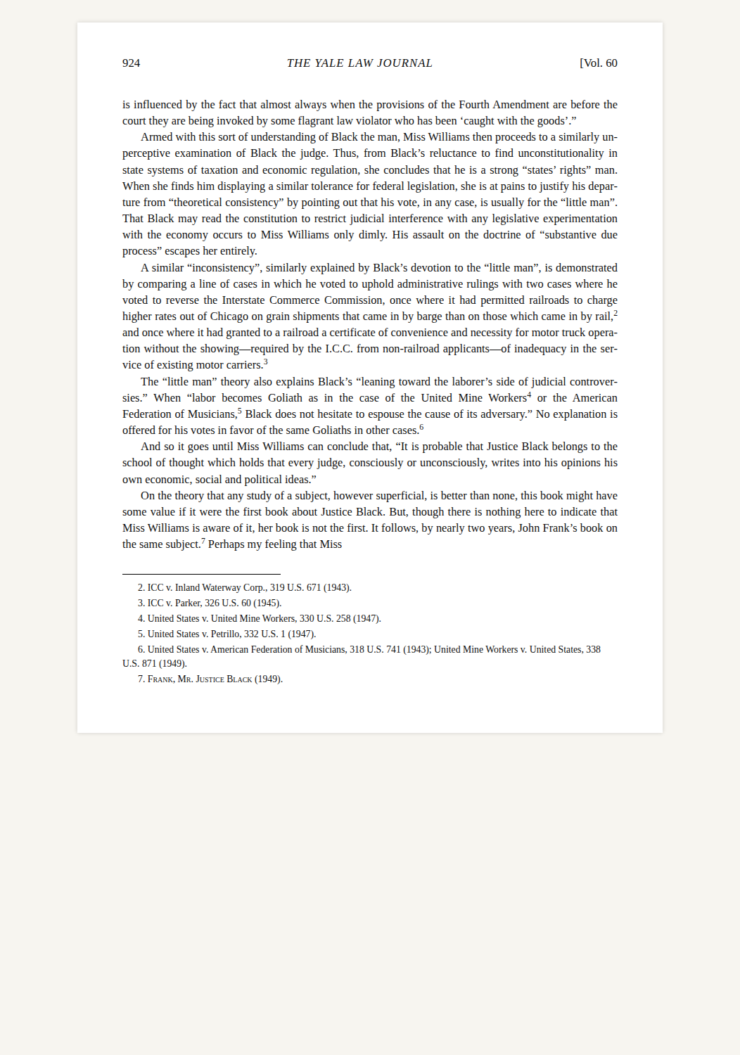924 THE YALE LAW JOURNAL [Vol. 60
is influenced by the fact that almost always when the provisions of the Fourth Amendment are before the court they are being invoked by some flagrant law violator who has been ‘caught with the goods’.”
Armed with this sort of understanding of Black the man, Miss Williams then proceeds to a similarly unperceptive examination of Black the judge. Thus, from Black’s reluctance to find unconstitutionality in state systems of taxation and economic regulation, she concludes that he is a strong “states’ rights” man. When she finds him displaying a similar tolerance for federal legislation, she is at pains to justify his departure from “theoretical consistency” by pointing out that his vote, in any case, is usually for the “little man”. That Black may read the constitution to restrict judicial interference with any legislative experimentation with the economy occurs to Miss Williams only dimly. His assault on the doctrine of “substantive due process” escapes her entirely.
A similar “inconsistency”, similarly explained by Black’s devotion to the “little man”, is demonstrated by comparing a line of cases in which he voted to uphold administrative rulings with two cases where he voted to reverse the Interstate Commerce Commission, once where it had permitted railroads to charge higher rates out of Chicago on grain shipments that came in by barge than on those which came in by rail,2 and once where it had granted to a railroad a certificate of convenience and necessity for motor truck operation without the showing—required by the I.C.C. from non-railroad applicants—of inadequacy in the service of existing motor carriers.3
The “little man” theory also explains Black’s “leaning toward the laborer’s side of judicial controversies.” When “labor becomes Goliath as in the case of the United Mine Workers4 or the American Federation of Musicians,5 Black does not hesitate to espouse the cause of its adversary.” No explanation is offered for his votes in favor of the same Goliaths in other cases.6
And so it goes until Miss Williams can conclude that, “It is probable that Justice Black belongs to the school of thought which holds that every judge, consciously or unconsciously, writes into his opinions his own economic, social and political ideas.”
On the theory that any study of a subject, however superficial, is better than none, this book might have some value if it were the first book about Justice Black. But, though there is nothing here to indicate that Miss Williams is aware of it, her book is not the first. It follows, by nearly two years, John Frank’s book on the same subject.7 Perhaps my feeling that Miss
ICC v. Inland Waterway Corp., 319 U.S. 671 (1943).
ICC v. Parker, 326 U.S. 60 (1945).
United States v. United Mine Workers, 330 U.S. 258 (1947).
United States v. Petrillo, 332 U.S. 1 (1947).
United States v. American Federation of Musicians, 318 U.S. 741 (1943); United Mine Workers v. United States, 338 U.S. 871 (1949).
Frank, Mr. Justice Black (1949).